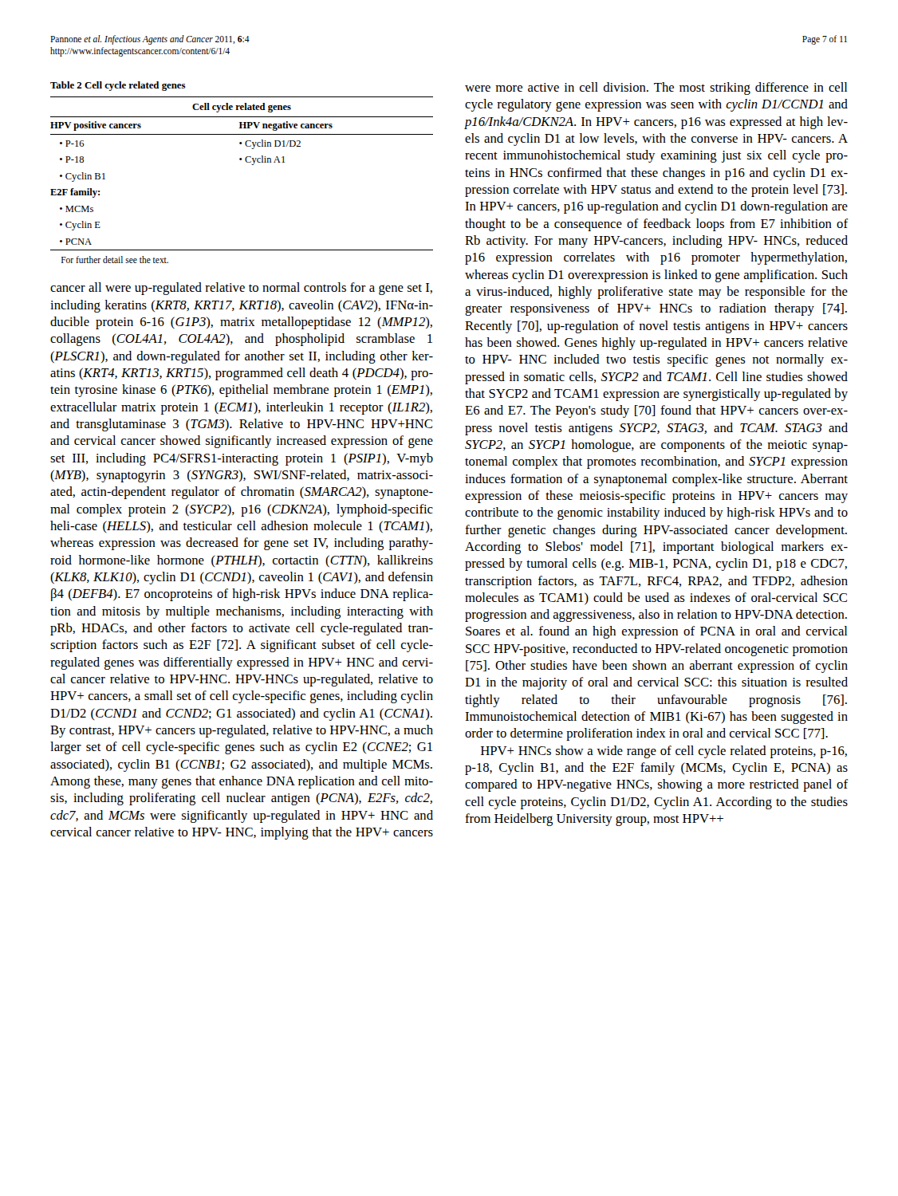Pannone et al. Infectious Agents and Cancer 2011, 6:4
http://www.infectagentscancer.com/content/6/1/4
Page 7 of 11
Table 2 Cell cycle related genes
| Cell cycle related genes |
| --- |
| HPV positive cancers | HPV negative cancers |
| • P-16 | • Cyclin D1/D2 |
| • P-18 | • Cyclin A1 |
| • Cyclin B1 | |
| E2F family: | |
| • MCMs | |
| • Cyclin E | |
| • PCNA | |
For further detail see the text.
cancer all were up-regulated relative to normal controls for a gene set I, including keratins (KRT8, KRT17, KRT18), caveolin (CAV2), IFNα-inducible protein 6-16 (G1P3), matrix metallopeptidase 12 (MMP12), collagens (COL4A1, COL4A2), and phospholipid scramblase 1 (PLSCR1), and down-regulated for another set II, including other keratins (KRT4, KRT13, KRT15), programmed cell death 4 (PDCD4), protein tyrosine kinase 6 (PTK6), epithelial membrane protein 1 (EMP1), extracellular matrix protein 1 (ECM1), interleukin 1 receptor (IL1R2), and transglutaminase 3 (TGM3). Relative to HPV-HNC HPV+HNC and cervical cancer showed significantly increased expression of gene set III, including PC4/SFRS1-interacting protein 1 (PSIP1), V-myb (MYB), synaptogyrin 3 (SYNGR3), SWI/SNF-related, matrix-associated, actin-dependent regulator of chromatin (SMARCA2), synaptonemal complex protein 2 (SYCP2), p16 (CDKN2A), lymphoid-specific heli-case (HELLS), and testicular cell adhesion molecule 1 (TCAM1), whereas expression was decreased for gene set IV, including parathyroid hormone-like hormone (PTHLH), cortactin (CTTN), kallikreins (KLK8, KLK10), cyclin D1 (CCND1), caveolin 1 (CAV1), and defensin β4 (DEFB4). E7 oncoproteins of high-risk HPVs induce DNA replication and mitosis by multiple mechanisms, including interacting with pRb, HDACs, and other factors to activate cell cycle-regulated transcription factors such as E2F [72]. A significant subset of cell cycle-regulated genes was differentially expressed in HPV+ HNC and cervical cancer relative to HPV-HNC. HPV-HNCs up-regulated, relative to HPV+ cancers, a small set of cell cycle-specific genes, including cyclin D1/D2 (CCND1 and CCND2; G1 associated) and cyclin A1 (CCNA1). By contrast, HPV+ cancers up-regulated, relative to HPV-HNC, a much larger set of cell cycle-specific genes such as cyclin E2 (CCNE2; G1 associated), cyclin B1 (CCNB1; G2 associated), and multiple MCMs. Among these, many genes that enhance DNA replication and cell mitosis, including proliferating cell nuclear antigen (PCNA), E2Fs, cdc2, cdc7, and MCMs were significantly up-regulated in HPV+ HNC and cervical cancer relative to HPV- HNC, implying that the HPV+ cancers were more active in cell division. The most striking difference in cell cycle regulatory gene expression was seen with cyclin D1/CCND1 and p16/Ink4a/CDKN2A. In HPV+ cancers, p16 was expressed at high levels and cyclin D1 at low levels, with the converse in HPV- cancers. A recent immunohistochemical study examining just six cell cycle proteins in HNCs confirmed that these changes in p16 and cyclin D1 expression correlate with HPV status and extend to the protein level [73]. In HPV+ cancers, p16 up-regulation and cyclin D1 down-regulation are thought to be a consequence of feedback loops from E7 inhibition of Rb activity. For many HPV-cancers, including HPV- HNCs, reduced p16 expression correlates with p16 promoter hypermethylation, whereas cyclin D1 overexpression is linked to gene amplification. Such a virus-induced, highly proliferative state may be responsible for the greater responsiveness of HPV+ HNCs to radiation therapy [74]. Recently [70], up-regulation of novel testis antigens in HPV+ cancers has been showed. Genes highly up-regulated in HPV+ cancers relative to HPV- HNC included two testis specific genes not normally expressed in somatic cells, SYCP2 and TCAM1. Cell line studies showed that SYCP2 and TCAM1 expression are synergistically up-regulated by E6 and E7. The Peyon's study [70] found that HPV+ cancers over-express novel testis antigens SYCP2, STAG3, and TCAM. STAG3 and SYCP2, an SYCP1 homologue, are components of the meiotic synaptonemal complex that promotes recombination, and SYCP1 expression induces formation of a synaptonemal complex-like structure. Aberrant expression of these meiosis-specific proteins in HPV+ cancers may contribute to the genomic instability induced by high-risk HPVs and to further genetic changes during HPV-associated cancer development. According to Slebos' model [71], important biological markers expressed by tumoral cells (e.g. MIB-1, PCNA, cyclin D1, p18 e CDC7, transcription factors, as TAF7L, RFC4, RPA2, and TFDP2, adhesion molecules as TCAM1) could be used as indexes of oral-cervical SCC progression and aggressiveness, also in relation to HPV-DNA detection. Soares et al. found an high expression of PCNA in oral and cervical SCC HPV-positive, reconducted to HPV-related oncogenetic promotion [75]. Other studies have been shown an aberrant expression of cyclin D1 in the majority of oral and cervical SCC: this situation is resulted tightly related to their unfavourable prognosis [76]. Immunoistochemical detection of MIB1 (Ki-67) has been suggested in order to determine proliferation index in oral and cervical SCC [77].
HPV+ HNCs show a wide range of cell cycle related proteins, p-16, p-18, Cyclin B1, and the E2F family (MCMs, Cyclin E, PCNA) as compared to HPV-negative HNCs, showing a more restricted panel of cell cycle proteins, Cyclin D1/D2, Cyclin A1. According to the studies from Heidelberg University group, most HPV++